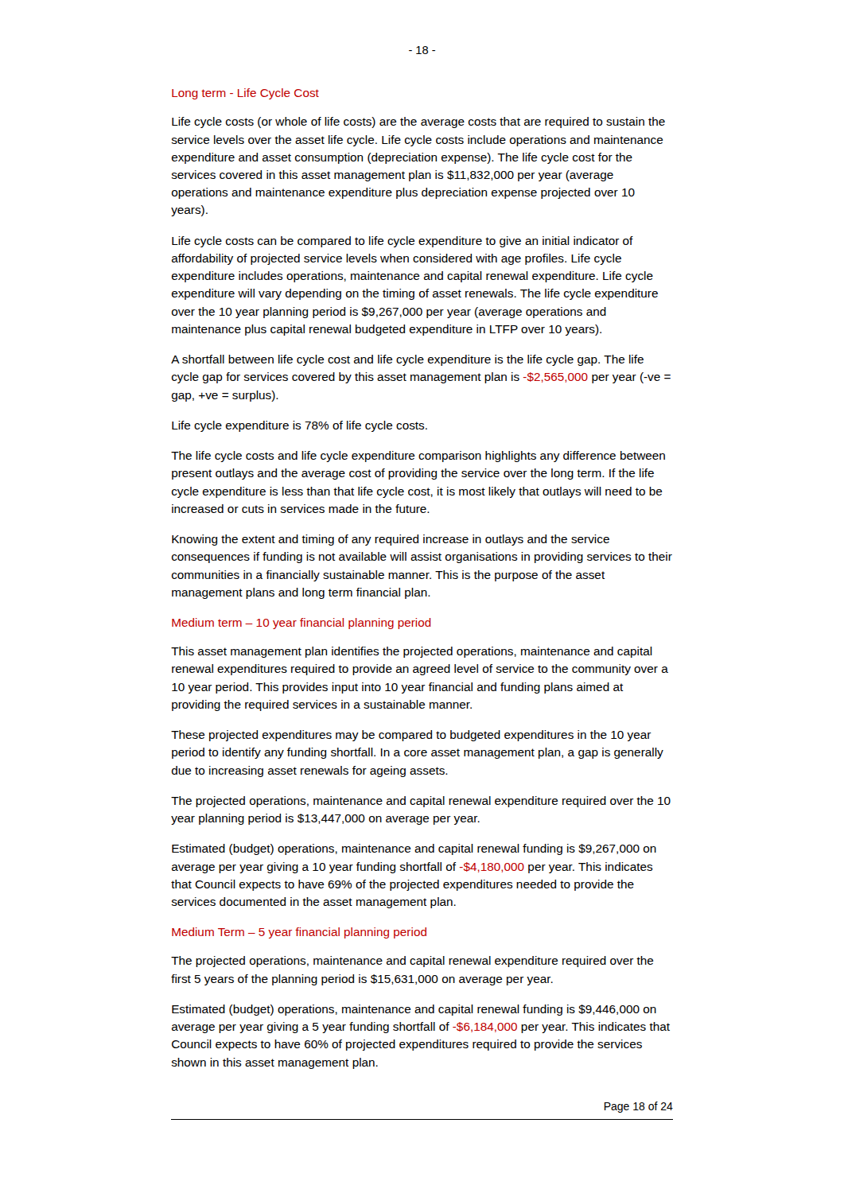- 18 -
Long term - Life Cycle Cost
Life cycle costs (or whole of life costs) are the average costs that are required to sustain the service levels over the asset life cycle. Life cycle costs include operations and maintenance expenditure and asset consumption (depreciation expense). The life cycle cost for the services covered in this asset management plan is $11,832,000 per year (average operations and maintenance expenditure plus depreciation expense projected over 10 years).
Life cycle costs can be compared to life cycle expenditure to give an initial indicator of affordability of projected service levels when considered with age profiles. Life cycle expenditure includes operations, maintenance and capital renewal expenditure. Life cycle expenditure will vary depending on the timing of asset renewals. The life cycle expenditure over the 10 year planning period is $9,267,000 per year (average operations and maintenance plus capital renewal budgeted expenditure in LTFP over 10 years).
A shortfall between life cycle cost and life cycle expenditure is the life cycle gap. The life cycle gap for services covered by this asset management plan is -$2,565,000 per year (-ve = gap, +ve = surplus).
Life cycle expenditure is 78% of life cycle costs.
The life cycle costs and life cycle expenditure comparison highlights any difference between present outlays and the average cost of providing the service over the long term. If the life cycle expenditure is less than that life cycle cost, it is most likely that outlays will need to be increased or cuts in services made in the future.
Knowing the extent and timing of any required increase in outlays and the service consequences if funding is not available will assist organisations in providing services to their communities in a financially sustainable manner. This is the purpose of the asset management plans and long term financial plan.
Medium term – 10 year financial planning period
This asset management plan identifies the projected operations, maintenance and capital renewal expenditures required to provide an agreed level of service to the community over a 10 year period. This provides input into 10 year financial and funding plans aimed at providing the required services in a sustainable manner.
These projected expenditures may be compared to budgeted expenditures in the 10 year period to identify any funding shortfall. In a core asset management plan, a gap is generally due to increasing asset renewals for ageing assets.
The projected operations, maintenance and capital renewal expenditure required over the 10 year planning period is $13,447,000 on average per year.
Estimated (budget) operations, maintenance and capital renewal funding is $9,267,000 on average per year giving a 10 year funding shortfall of -$4,180,000 per year. This indicates that Council expects to have 69% of the projected expenditures needed to provide the services documented in the asset management plan.
Medium Term – 5 year financial planning period
The projected operations, maintenance and capital renewal expenditure required over the first 5 years of the planning period is $15,631,000 on average per year.
Estimated (budget) operations, maintenance and capital renewal funding is $9,446,000 on average per year giving a 5 year funding shortfall of -$6,184,000 per year. This indicates that Council expects to have 60% of projected expenditures required to provide the services shown in this asset management plan.
Page 18 of 24